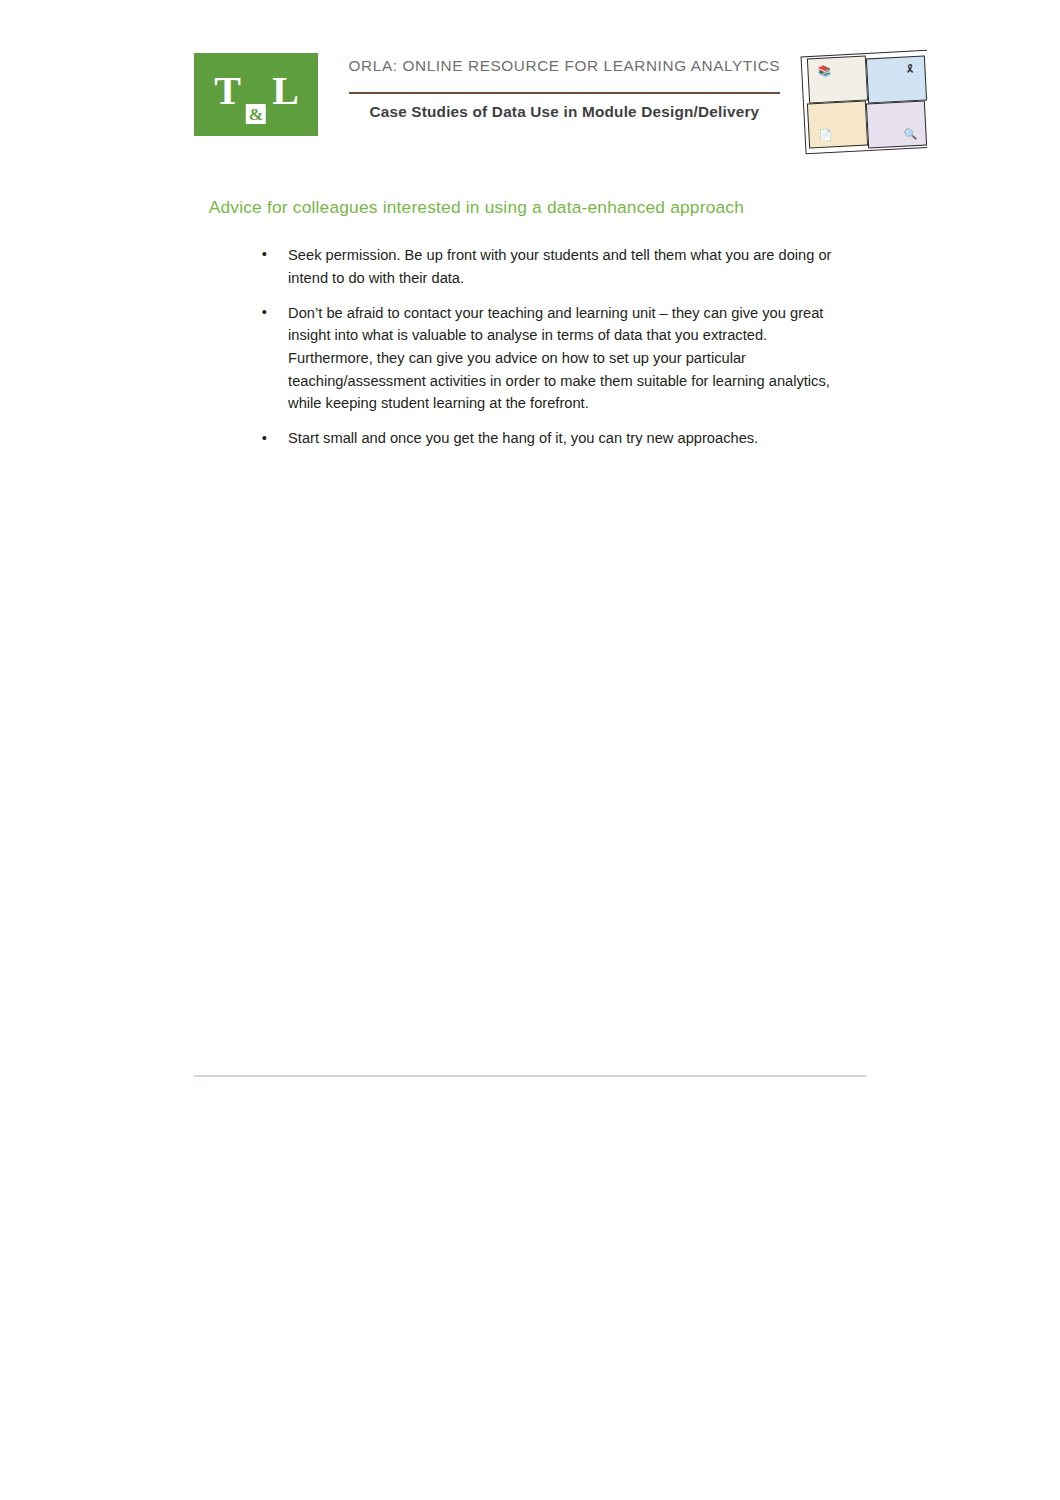T&L &
ORLA: Online Resource for Learning Analytics
Case Studies of Data Use in Module Design/Delivery
📚
🎗
📄
🔍
Advice for colleagues interested in using a data-enhanced approach
Seek permission. Be up front with your students and tell them what you are doing or intend to do with their data.
Don’t be afraid to contact your teaching and learning unit – they can give you great insight into what is valuable to analyse in terms of data that you extracted. Furthermore, they can give you advice on how to set up your particular teaching/assessment activities in order to make them suitable for learning analytics, while keeping student learning at the forefront.
Start small and once you get the hang of it, you can try new approaches.